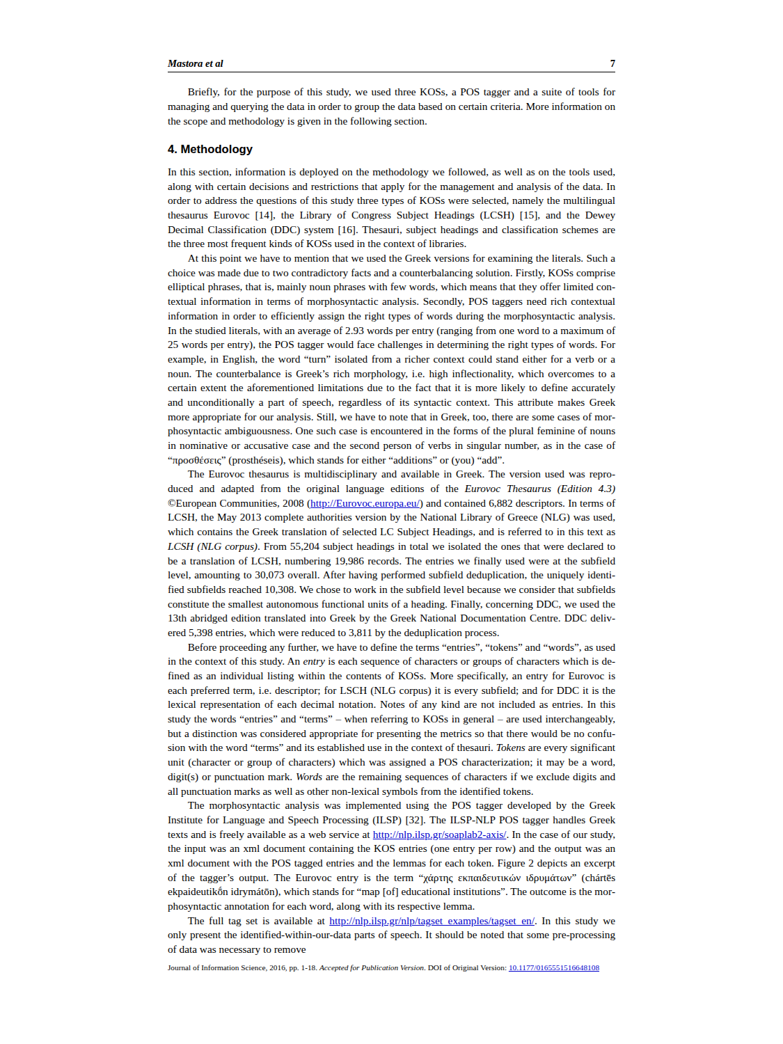Mastora et al 7
Briefly, for the purpose of this study, we used three KOSs, a POS tagger and a suite of tools for managing and querying the data in order to group the data based on certain criteria. More information on the scope and methodology is given in the following section.
4. Methodology
In this section, information is deployed on the methodology we followed, as well as on the tools used, along with certain decisions and restrictions that apply for the management and analysis of the data. In order to address the questions of this study three types of KOSs were selected, namely the multilingual thesaurus Eurovoc [14], the Library of Congress Subject Headings (LCSH) [15], and the Dewey Decimal Classification (DDC) system [16]. Thesauri, subject headings and classification schemes are the three most frequent kinds of KOSs used in the context of libraries.
At this point we have to mention that we used the Greek versions for examining the literals. Such a choice was made due to two contradictory facts and a counterbalancing solution. Firstly, KOSs comprise elliptical phrases, that is, mainly noun phrases with few words, which means that they offer limited contextual information in terms of morphosyntactic analysis. Secondly, POS taggers need rich contextual information in order to efficiently assign the right types of words during the morphosyntactic analysis. In the studied literals, with an average of 2.93 words per entry (ranging from one word to a maximum of 25 words per entry), the POS tagger would face challenges in determining the right types of words. For example, in English, the word “turn” isolated from a richer context could stand either for a verb or a noun. The counterbalance is Greek’s rich morphology, i.e. high inflectionality, which overcomes to a certain extent the aforementioned limitations due to the fact that it is more likely to define accurately and unconditionally a part of speech, regardless of its syntactic context. This attribute makes Greek more appropriate for our analysis. Still, we have to note that in Greek, too, there are some cases of morphosyntactic ambiguousness. One such case is encountered in the forms of the plural feminine of nouns in nominative or accusative case and the second person of verbs in singular number, as in the case of “προσθέσεις” (prosthéseis), which stands for either “additions” or (you) “add”.
The Eurovoc thesaurus is multidisciplinary and available in Greek. The version used was reproduced and adapted from the original language editions of the Eurovoc Thesaurus (Edition 4.3) ©European Communities, 2008 (http://Eurovoc.europa.eu/) and contained 6,882 descriptors. In terms of LCSH, the May 2013 complete authorities version by the National Library of Greece (NLG) was used, which contains the Greek translation of selected LC Subject Headings, and is referred to in this text as LCSH (NLG corpus). From 55,204 subject headings in total we isolated the ones that were declared to be a translation of LCSH, numbering 19,986 records. The entries we finally used were at the subfield level, amounting to 30,073 overall. After having performed subfield deduplication, the uniquely identified subfields reached 10,308. We chose to work in the subfield level because we consider that subfields constitute the smallest autonomous functional units of a heading. Finally, concerning DDC, we used the 13th abridged edition translated into Greek by the Greek National Documentation Centre. DDC delivered 5,398 entries, which were reduced to 3,811 by the deduplication process.
Before proceeding any further, we have to define the terms “entries”, “tokens” and “words”, as used in the context of this study. An entry is each sequence of characters or groups of characters which is defined as an individual listing within the contents of KOSs. More specifically, an entry for Eurovoc is each preferred term, i.e. descriptor; for LSCH (NLG corpus) it is every subfield; and for DDC it is the lexical representation of each decimal notation. Notes of any kind are not included as entries. In this study the words “entries” and “terms” – when referring to KOSs in general – are used interchangeably, but a distinction was considered appropriate for presenting the metrics so that there would be no confusion with the word “terms” and its established use in the context of thesauri. Tokens are every significant unit (character or group of characters) which was assigned a POS characterization; it may be a word, digit(s) or punctuation mark. Words are the remaining sequences of characters if we exclude digits and all punctuation marks as well as other non-lexical symbols from the identified tokens.
The morphosyntactic analysis was implemented using the POS tagger developed by the Greek Institute for Language and Speech Processing (ILSP) [32]. The ILSP-NLP POS tagger handles Greek texts and is freely available as a web service at http://nlp.ilsp.gr/soaplab2-axis/. In the case of our study, the input was an xml document containing the KOS entries (one entry per row) and the output was an xml document with the POS tagged entries and the lemmas for each token. Figure 2 depicts an excerpt of the tagger’s output. The Eurovoc entry is the term “χάρτης εκπαιδευτικών ιδρυμάτων” (chártēs ekpaideutikṓn idrymátōn), which stands for “map [of] educational institutions”. The outcome is the morphosyntactic annotation for each word, along with its respective lemma.
The full tag set is available at http://nlp.ilsp.gr/nlp/tagset_examples/tagset_en/. In this study we only present the identified-within-our-data parts of speech. It should be noted that some pre-processing of data was necessary to remove
Journal of Information Science, 2016, pp. 1-18. Accepted for Publication Version. DOI of Original Version: 10.1177/0165551516648108